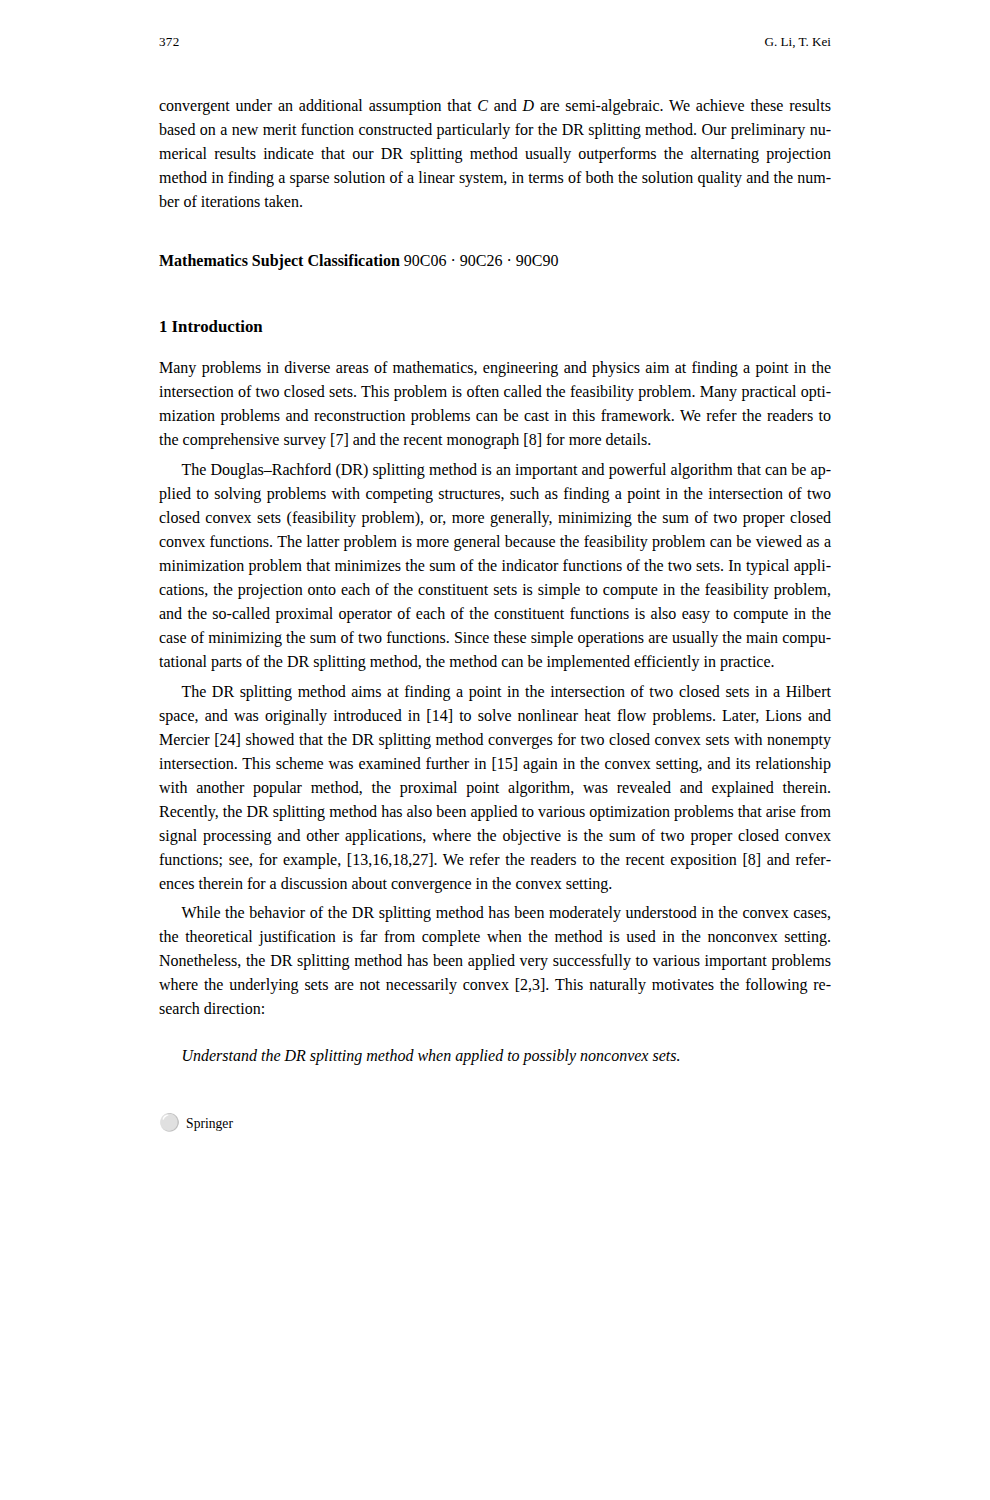372 G. Li, T. Kei
convergent under an additional assumption that C and D are semi-algebraic. We achieve these results based on a new merit function constructed particularly for the DR splitting method. Our preliminary numerical results indicate that our DR splitting method usually outperforms the alternating projection method in finding a sparse solution of a linear system, in terms of both the solution quality and the number of iterations taken.
Mathematics Subject Classification 90C06 · 90C26 · 90C90
1 Introduction
Many problems in diverse areas of mathematics, engineering and physics aim at finding a point in the intersection of two closed sets. This problem is often called the feasibility problem. Many practical optimization problems and reconstruction problems can be cast in this framework. We refer the readers to the comprehensive survey [7] and the recent monograph [8] for more details.
The Douglas–Rachford (DR) splitting method is an important and powerful algorithm that can be applied to solving problems with competing structures, such as finding a point in the intersection of two closed convex sets (feasibility problem), or, more generally, minimizing the sum of two proper closed convex functions. The latter problem is more general because the feasibility problem can be viewed as a minimization problem that minimizes the sum of the indicator functions of the two sets. In typical applications, the projection onto each of the constituent sets is simple to compute in the feasibility problem, and the so-called proximal operator of each of the constituent functions is also easy to compute in the case of minimizing the sum of two functions. Since these simple operations are usually the main computational parts of the DR splitting method, the method can be implemented efficiently in practice.
The DR splitting method aims at finding a point in the intersection of two closed sets in a Hilbert space, and was originally introduced in [14] to solve nonlinear heat flow problems. Later, Lions and Mercier [24] showed that the DR splitting method converges for two closed convex sets with nonempty intersection. This scheme was examined further in [15] again in the convex setting, and its relationship with another popular method, the proximal point algorithm, was revealed and explained therein. Recently, the DR splitting method has also been applied to various optimization problems that arise from signal processing and other applications, where the objective is the sum of two proper closed convex functions; see, for example, [13,16,18,27]. We refer the readers to the recent exposition [8] and references therein for a discussion about convergence in the convex setting.
While the behavior of the DR splitting method has been moderately understood in the convex cases, the theoretical justification is far from complete when the method is used in the nonconvex setting. Nonetheless, the DR splitting method has been applied very successfully to various important problems where the underlying sets are not necessarily convex [2,3]. This naturally motivates the following research direction:
Understand the DR splitting method when applied to possibly nonconvex sets.
⚪ Springer